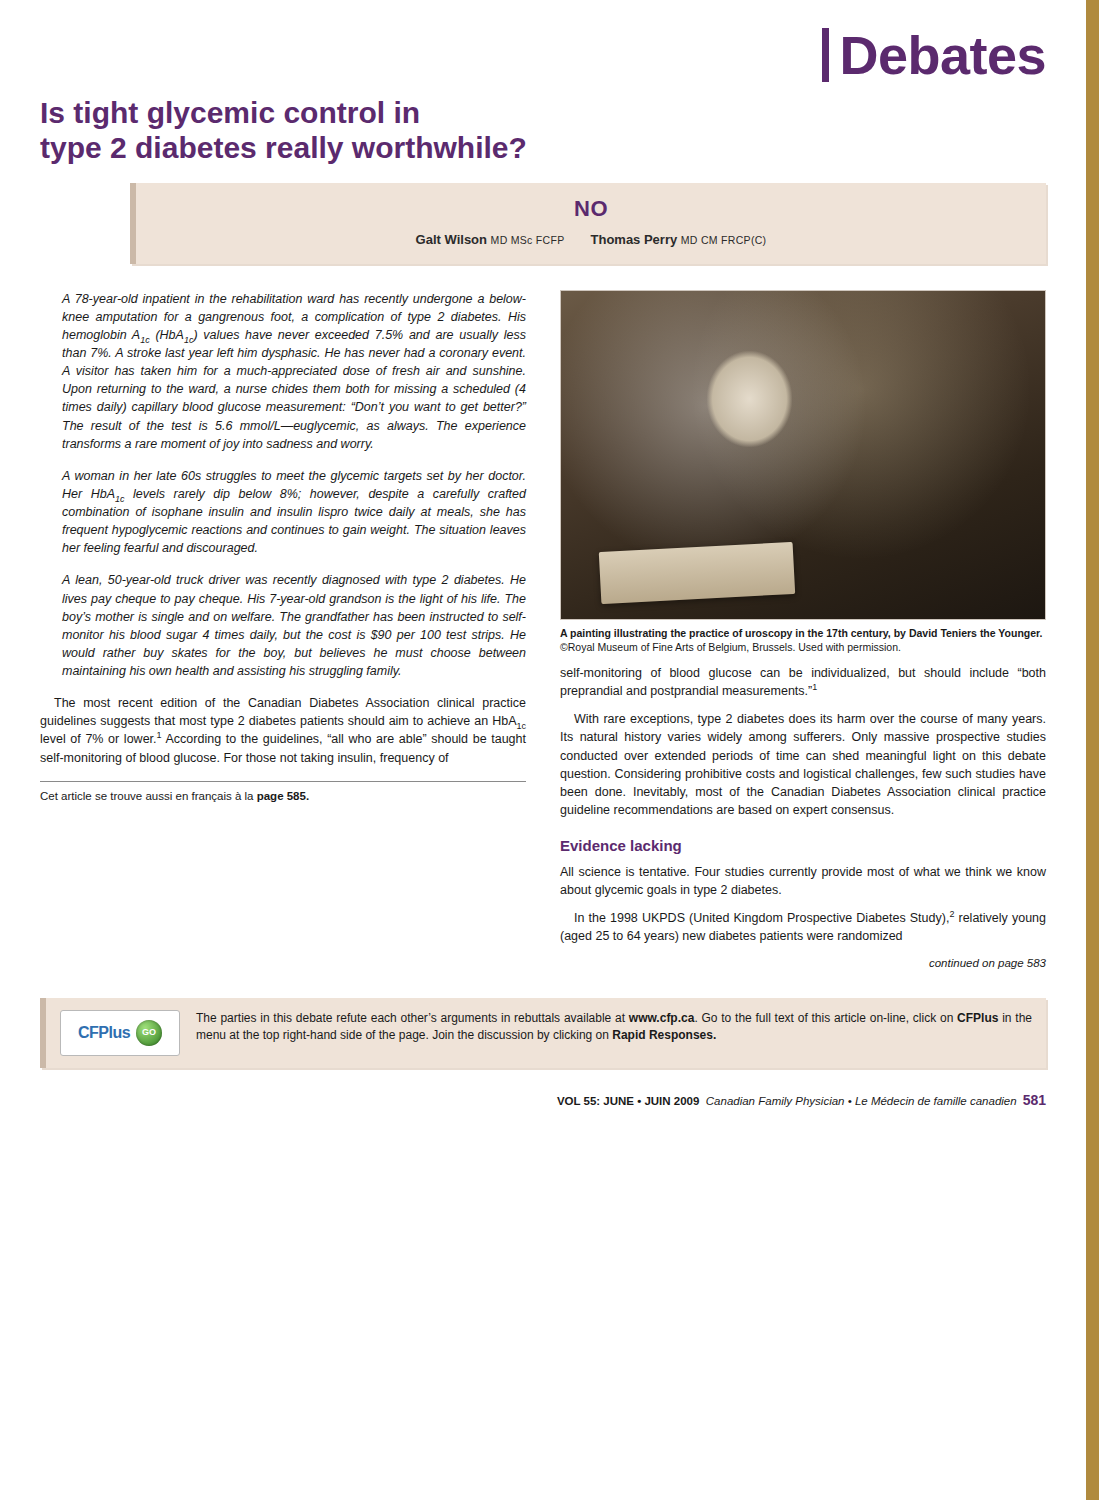Debates
Is tight glycemic control in
type 2 diabetes really worthwhile?
NO
Galt Wilson MD MSc FCFP Thomas Perry MD CM FRCP(C)
A 78-year-old inpatient in the rehabilitation ward has recently undergone a below-knee amputation for a gangrenous foot, a complication of type 2 diabetes. His hemoglobin A1c (HbA1c) values have never exceeded 7.5% and are usually less than 7%. A stroke last year left him dysphasic. He has never had a coronary event. A visitor has taken him for a much-appreciated dose of fresh air and sunshine. Upon returning to the ward, a nurse chides them both for missing a scheduled (4 times daily) capillary blood glucose measurement: “Don’t you want to get better?” The result of the test is 5.6 mmol/L—euglycemic, as always. The experience transforms a rare moment of joy into sadness and worry.
A woman in her late 60s struggles to meet the glycemic targets set by her doctor. Her HbA1c levels rarely dip below 8%; however, despite a carefully crafted combination of isophane insulin and insulin lispro twice daily at meals, she has frequent hypoglycemic reactions and continues to gain weight. The situation leaves her feeling fearful and discouraged.
A lean, 50-year-old truck driver was recently diagnosed with type 2 diabetes. He lives pay cheque to pay cheque. His 7-year-old grandson is the light of his life. The boy’s mother is single and on welfare. The grandfather has been instructed to self-monitor his blood sugar 4 times daily, but the cost is $90 per 100 test strips. He would rather buy skates for the boy, but believes he must choose between maintaining his own health and assisting his struggling family.
The most recent edition of the Canadian Diabetes Association clinical practice guidelines suggests that most type 2 diabetes patients should aim to achieve an HbA1c level of 7% or lower.1 According to the guidelines, “all who are able” should be taught self-monitoring of blood glucose. For those not taking insulin, frequency of
Cet article se trouve aussi en français à la page 585.
A painting illustrating the practice of uroscopy in the 17th century, by David Teniers the Younger. ©Royal Museum of Fine Arts of Belgium, Brussels. Used with permission.
self-monitoring of blood glucose can be individualized, but should include “both preprandial and postprandial measurements.”1
With rare exceptions, type 2 diabetes does its harm over the course of many years. Its natural history varies widely among sufferers. Only massive prospective studies conducted over extended periods of time can shed meaningful light on this debate question. Considering prohibitive costs and logistical challenges, few such studies have been done. Inevitably, most of the Canadian Diabetes Association clinical practice guideline recommendations are based on expert consensus.
Evidence lacking
All science is tentative. Four studies currently provide most of what we think we know about glycemic goals in type 2 diabetes.
In the 1998 UKPDS (United Kingdom Prospective Diabetes Study),2 relatively young (aged 25 to 64 years) new diabetes patients were randomized
continued on page 583
CFPlus GO
The parties in this debate refute each other’s arguments in rebuttals available at www.cfp.ca. Go to the full text of this article on-line, click on CFPlus in the menu at the top right-hand side of the page. Join the discussion by clicking on Rapid Responses.
VOL 55: JUNE • JUIN 2009 Canadian Family Physician • Le Médecin de famille canadien 581